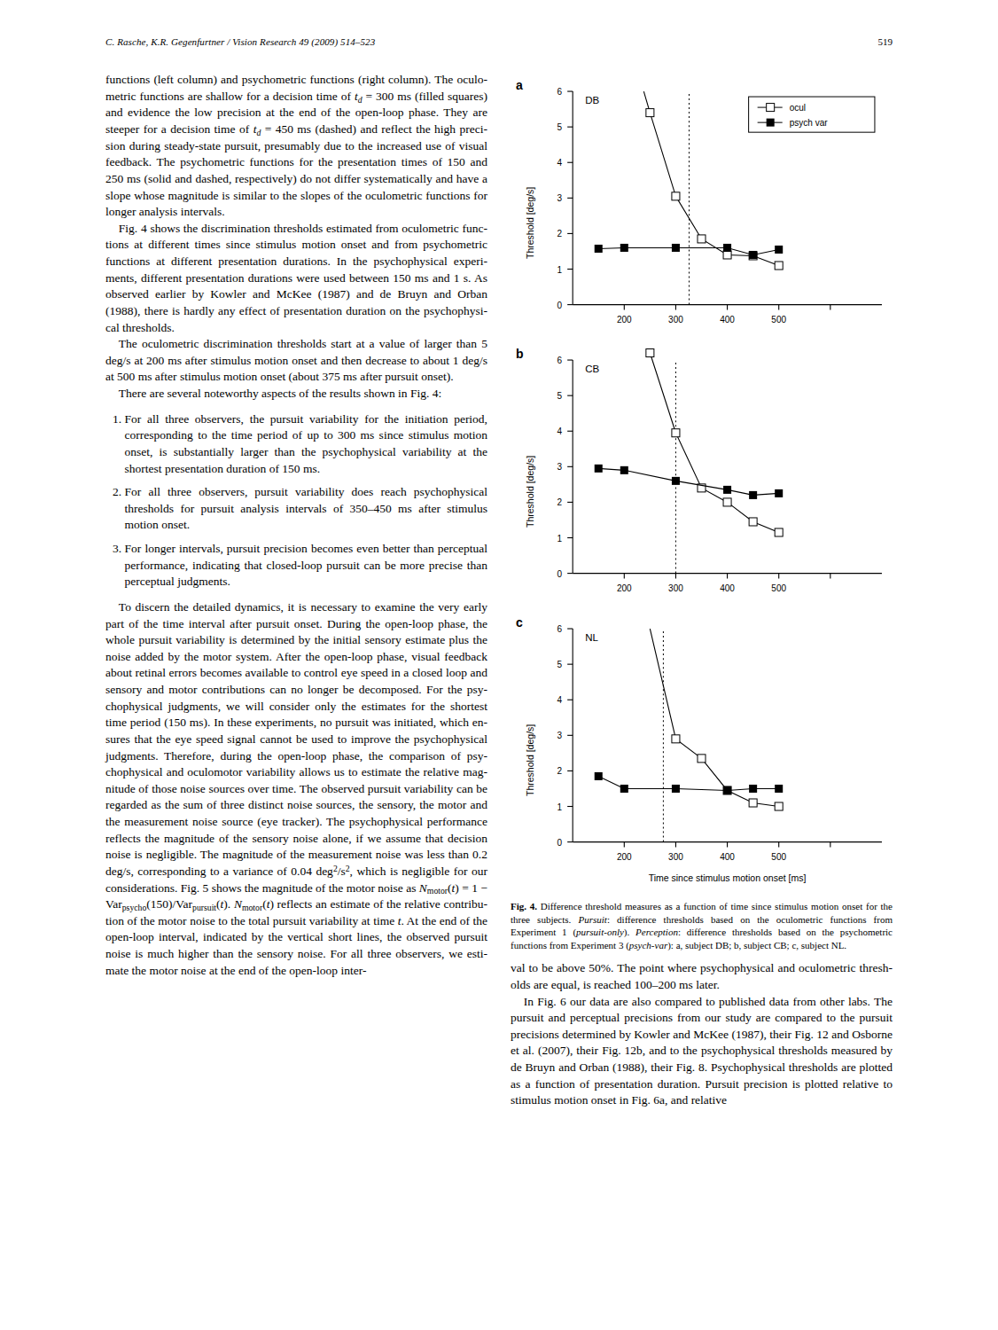C. Rasche, K.R. Gegenfurtner / Vision Research 49 (2009) 514–523 519
functions (left column) and psychometric functions (right column). The oculometric functions are shallow for a decision time of td = 300 ms (filled squares) and evidence the low precision at the end of the open-loop phase. They are steeper for a decision time of td = 450 ms (dashed) and reflect the high precision during steady-state pursuit, presumably due to the increased use of visual feedback. The psychometric functions for the presentation times of 150 and 250 ms (solid and dashed, respectively) do not differ systematically and have a slope whose magnitude is similar to the slopes of the oculometric functions for longer analysis intervals.
Fig. 4 shows the discrimination thresholds estimated from oculometric functions at different times since stimulus motion onset and from psychometric functions at different presentation durations. In the psychophysical experiments, different presentation durations were used between 150 ms and 1 s. As observed earlier by Kowler and McKee (1987) and de Bruyn and Orban (1988), there is hardly any effect of presentation duration on the psychophysical thresholds.
The oculometric discrimination thresholds start at a value of larger than 5 deg/s at 200 ms after stimulus motion onset and then decrease to about 1 deg/s at 500 ms after stimulus motion onset (about 375 ms after pursuit onset).
There are several noteworthy aspects of the results shown in Fig. 4:
For all three observers, the pursuit variability for the initiation period, corresponding to the time period of up to 300 ms since stimulus motion onset, is substantially larger than the psychophysical variability at the shortest presentation duration of 150 ms.
For all three observers, pursuit variability does reach psychophysical thresholds for pursuit analysis intervals of 350–450 ms after stimulus motion onset.
For longer intervals, pursuit precision becomes even better than perceptual performance, indicating that closed-loop pursuit can be more precise than perceptual judgments.
To discern the detailed dynamics, it is necessary to examine the very early part of the time interval after pursuit onset. During the open-loop phase, the whole pursuit variability is determined by the initial sensory estimate plus the noise added by the motor system. After the open-loop phase, visual feedback about retinal errors becomes available to control eye speed in a closed loop and sensory and motor contributions can no longer be decomposed. For the psychophysical judgments, we will consider only the estimates for the shortest time period (150 ms). In these experiments, no pursuit was initiated, which ensures that the eye speed signal cannot be used to improve the psychophysical judgments. Therefore, during the open-loop phase, the comparison of psychophysical and oculomotor variability allows us to estimate the relative magnitude of those noise sources over time. The observed pursuit variability can be regarded as the sum of three distinct noise sources, the sensory, the motor and the measurement noise source (eye tracker). The psychophysical performance reflects the magnitude of the sensory noise alone, if we assume that decision noise is negligible. The magnitude of the measurement noise was less than 0.2 deg/s, corresponding to a variance of 0.04 deg2/s2, which is negligible for our considerations. Fig. 5 shows the magnitude of the motor noise as Nmotor(t) = 1 − Varpsycho(150)/Varpursuit(t). Nmotor(t) reflects an estimate of the relative contribution of the motor noise to the total pursuit variability at time t. At the end of the open-loop interval, indicated by the vertical short lines, the observed pursuit noise is much higher than the sensory noise. For all three observers, we estimate the motor noise at the end of the open-loop inter-
a 0 1 2 3 4 5 6 200 300 400 500 Threshold [deg/s] ocul psych var DB
b 0 1 2 3 4 5 6 200 300 400 500 Threshold [deg/s] CB
c 0 1 2 3 4 5 6 200 300 400 500 Threshold [deg/s] Time since stimulus motion onset [ms] NL
Fig. 4. Difference threshold measures as a function of time since stimulus motion onset for the three subjects. Pursuit: difference thresholds based on the oculometric functions from Experiment 1 (pursuit-only). Perception: difference thresholds based on the psychometric functions from Experiment 3 (psych-var): a, subject DB; b, subject CB; c, subject NL.
val to be above 50%. The point where psychophysical and oculometric thresholds are equal, is reached 100–200 ms later.
In Fig. 6 our data are also compared to published data from other labs. The pursuit and perceptual precisions from our study are compared to the pursuit precisions determined by Kowler and McKee (1987), their Fig. 12 and Osborne et al. (2007), their Fig. 12b, and to the psychophysical thresholds measured by de Bruyn and Orban (1988), their Fig. 8. Psychophysical thresholds are plotted as a function of presentation duration. Pursuit precision is plotted relative to stimulus motion onset in Fig. 6a, and relative